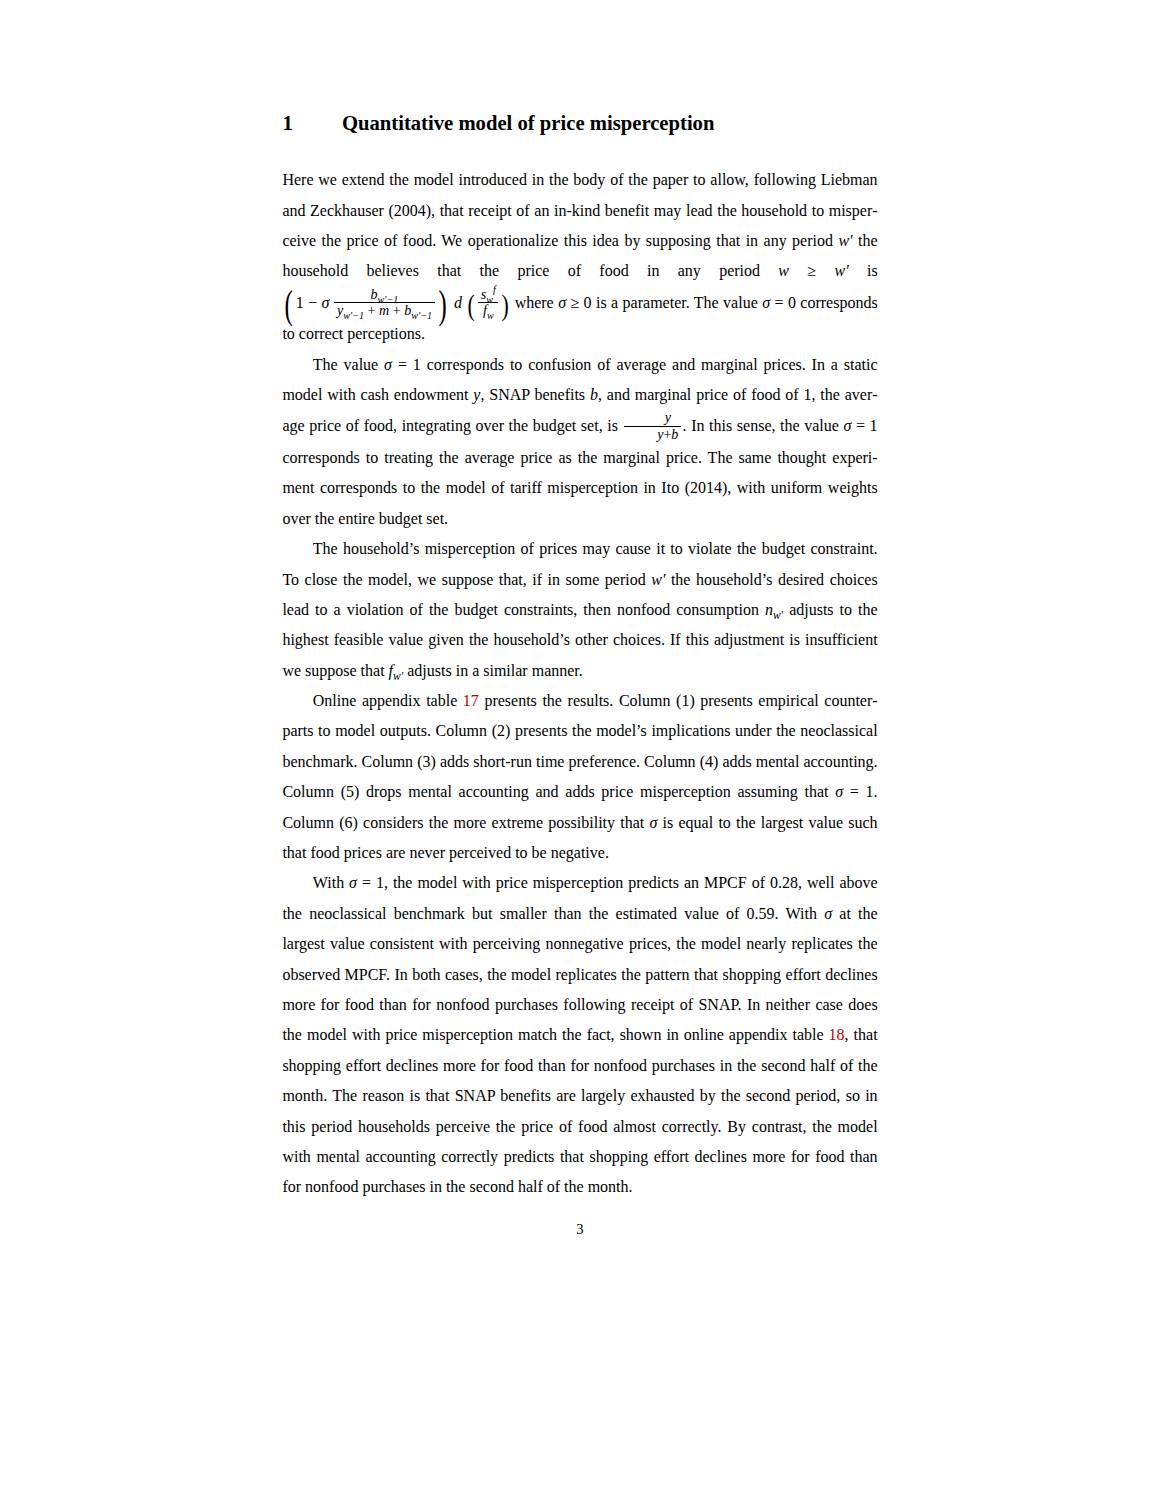1 Quantitative model of price misperception
Here we extend the model introduced in the body of the paper to allow, following Liebman and Zeckhauser (2004), that receipt of an in-kind benefit may lead the household to misperceive the price of food. We operationalize this idea by supposing that in any period w′ the household believes that the price of food in any period w ≥ w′ is (1 − σ bw′−1 yw′−1 + m + bw′−1) d (swf fw) where σ ≥ 0 is a parameter. The value σ = 0 corresponds to correct perceptions.
The value σ = 1 corresponds to confusion of average and marginal prices. In a static model with cash endowment y, SNAP benefits b, and marginal price of food of 1, the average price of food, integrating over the budget set, is yy+b. In this sense, the value σ = 1 corresponds to treating the average price as the marginal price. The same thought experiment corresponds to the model of tariff misperception in Ito (2014), with uniform weights over the entire budget set.
The household’s misperception of prices may cause it to violate the budget constraint. To close the model, we suppose that, if in some period w′ the household’s desired choices lead to a violation of the budget constraints, then nonfood consumption nw′ adjusts to the highest feasible value given the household’s other choices. If this adjustment is insufficient we suppose that fw′ adjusts in a similar manner.
Online appendix table 17 presents the results. Column (1) presents empirical counterparts to model outputs. Column (2) presents the model’s implications under the neoclassical benchmark. Column (3) adds short-run time preference. Column (4) adds mental accounting. Column (5) drops mental accounting and adds price misperception assuming that σ = 1. Column (6) considers the more extreme possibility that σ is equal to the largest value such that food prices are never perceived to be negative.
With σ = 1, the model with price misperception predicts an MPCF of 0.28, well above the neoclassical benchmark but smaller than the estimated value of 0.59. With σ at the largest value consistent with perceiving nonnegative prices, the model nearly replicates the observed MPCF. In both cases, the model replicates the pattern that shopping effort declines more for food than for nonfood purchases following receipt of SNAP. In neither case does the model with price misperception match the fact, shown in online appendix table 18, that shopping effort declines more for food than for nonfood purchases in the second half of the month. The reason is that SNAP benefits are largely exhausted by the second period, so in this period households perceive the price of food almost correctly. By contrast, the model with mental accounting correctly predicts that shopping effort declines more for food than for nonfood purchases in the second half of the month.
3